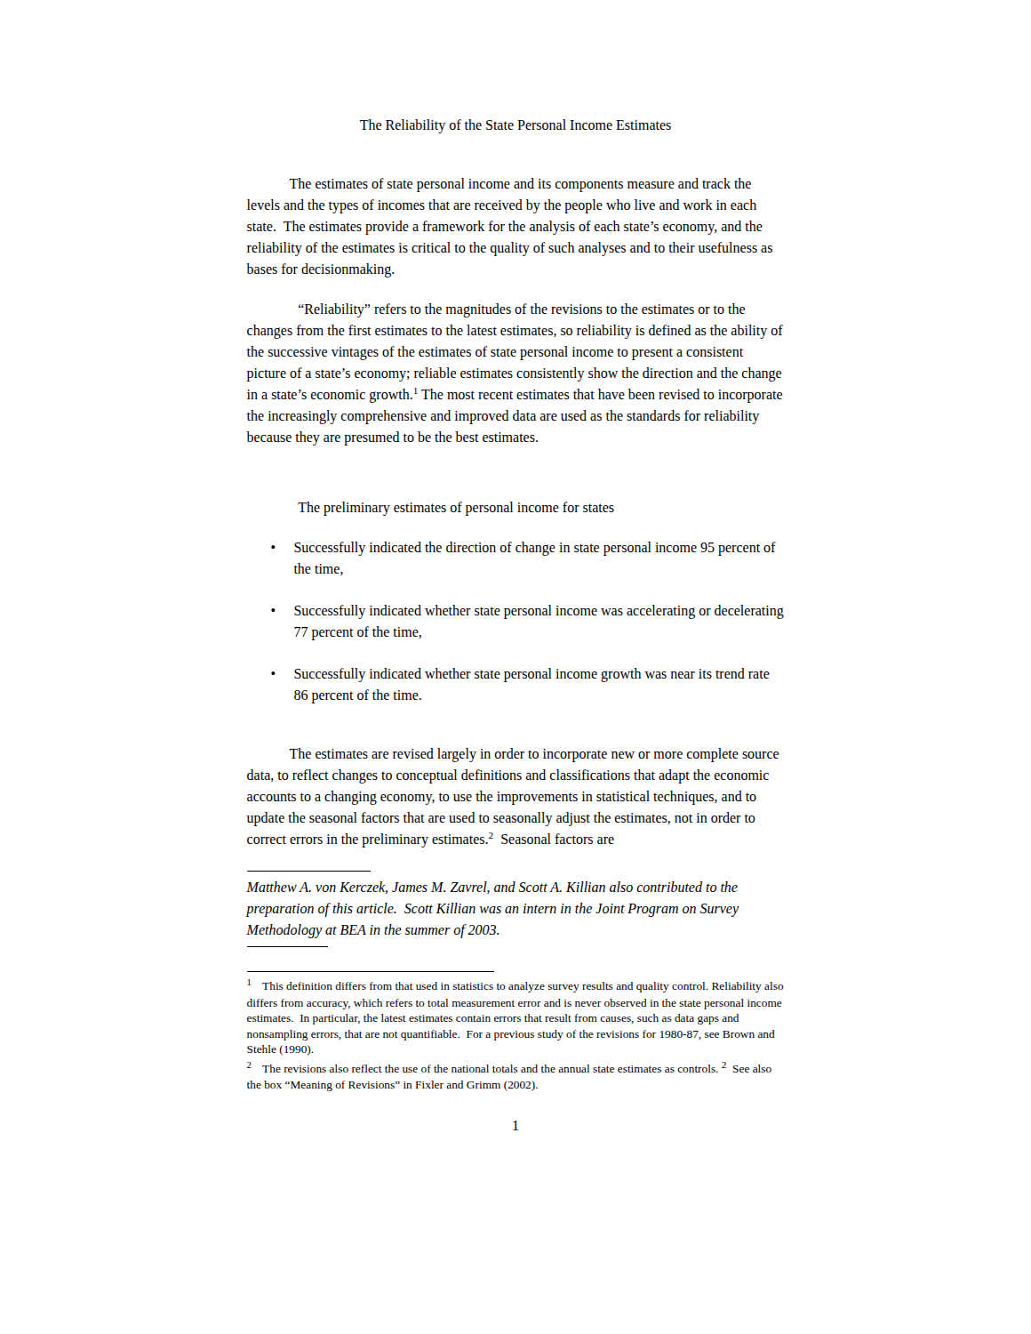The Reliability of the State Personal Income Estimates
The estimates of state personal income and its components measure and track the levels and the types of incomes that are received by the people who live and work in each state. The estimates provide a framework for the analysis of each state’s economy, and the reliability of the estimates is critical to the quality of such analyses and to their usefulness as bases for decisionmaking.
“Reliability” refers to the magnitudes of the revisions to the estimates or to the changes from the first estimates to the latest estimates, so reliability is defined as the ability of the successive vintages of the estimates of state personal income to present a consistent picture of a state’s economy; reliable estimates consistently show the direction and the change in a state’s economic growth.1 The most recent estimates that have been revised to incorporate the increasingly comprehensive and improved data are used as the standards for reliability because they are presumed to be the best estimates.
The preliminary estimates of personal income for states
Successfully indicated the direction of change in state personal income 95 percent of the time,
Successfully indicated whether state personal income was accelerating or decelerating 77 percent of the time,
Successfully indicated whether state personal income growth was near its trend rate 86 percent of the time.
The estimates are revised largely in order to incorporate new or more complete source data, to reflect changes to conceptual definitions and classifications that adapt the economic accounts to a changing economy, to use the improvements in statistical techniques, and to update the seasonal factors that are used to seasonally adjust the estimates, not in order to correct errors in the preliminary estimates.2 Seasonal factors are
Matthew A. von Kerczek, James M. Zavrel, and Scott A. Killian also contributed to the preparation of this article. Scott Killian was an intern in the Joint Program on Survey Methodology at BEA in the summer of 2003.
1 This definition differs from that used in statistics to analyze survey results and quality control. Reliability also differs from accuracy, which refers to total measurement error and is never observed in the state personal income estimates. In particular, the latest estimates contain errors that result from causes, such as data gaps and nonsampling errors, that are not quantifiable. For a previous study of the revisions for 1980-87, see Brown and Stehle (1990).
2 The revisions also reflect the use of the national totals and the annual state estimates as controls. 2 See also the box “Meaning of Revisions” in Fixler and Grimm (2002).
1